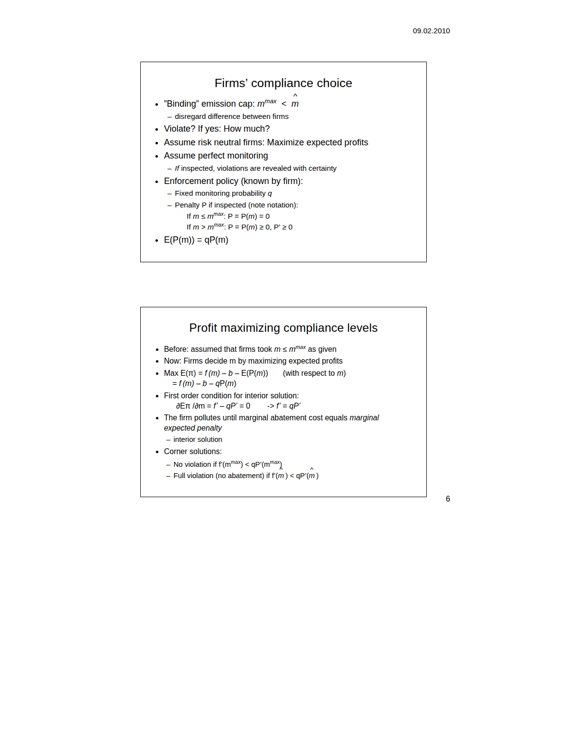09.02.2010
Firms’ compliance choice
”Binding” emission cap: mmax < m
disregard difference between firms
Violate? If yes: How much?
Assume risk neutral firms: Maximize expected profits
Assume perfect monitoring
If inspected, violations are revealed with certainty
Enforcement policy (known by firm):
Fixed monitoring probability q
Penalty P if inspected (note notation): If m ≤ mmax: P = P(m) = 0 If m > mmax: P = P(m) ≥ 0, P’ ≥ 0
E(P(m)) = qP(m)
Profit maximizing compliance levels
Before: assumed that firms took m ≤ mmax as given
Now: Firms decide m by maximizing expected profits
Max E(π) = f (m) – b – E(P(m)) (with respect to m) = f (m) – b – q P(m)
First order condition for interior solution: ∂Eπ /∂m = f’ – qP’ = 0 -> f’ = qP’
The firm pollutes until marginal abatement cost equals marginal expected penalty
interior solution
Corner solutions:
No violation if f’(mmax) < qP’(mmax)
Full violation (no abatement) if f’(m ) < qP’(m )
6